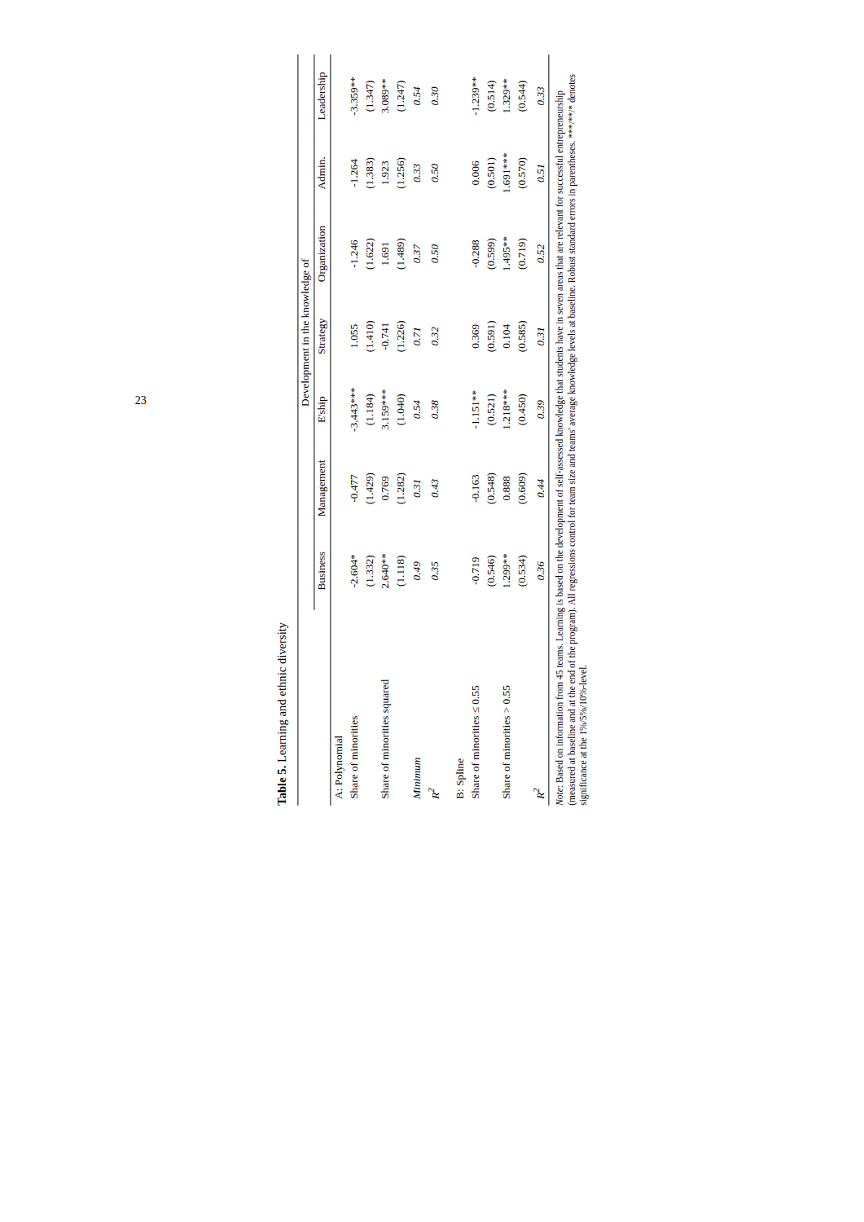23
Table 5. Learning and ethnic diversity
| | Development in the knowledge of |
| | Business | Management | E'ship | Strategy | Organization | Admin. | Leadership |
| A: Polynomial | |
| Share of minorities | -2.604* | -0.477 | -3.443*** | 1.055 | -1.246 | -1.264 | -3.359** |
| | (1.332) | (1.429) | (1.184) | (1.410) | (1.622) | (1.383) | (1.347) |
| Share of minorities squared | 2.640** | 0.769 | 3.159*** | -0.741 | 1.691 | 1.923 | 3.089** |
| | (1.118) | (1.282) | (1.040) | (1.226) | (1.489) | (1.256) | (1.247) |
| Minimum | 0.49 | 0.31 | 0.54 | 0.71 | 0.37 | 0.33 | 0.54 |
| R 2 | 0.35 | 0.43 | 0.38 | 0.32 | 0.50 | 0.50 | 0.30 |
| B: Spline | |
| Share of minorities ≤ 0.55 | -0.719 | -0.163 | -1.151** | 0.369 | -0.288 | 0.006 | -1.239** |
| | (0.546) | (0.548) | (0.521) | (0.591) | (0.599) | (0.501) | (0.514) |
| Share of minorities > 0.55 | 1.299** | 0.888 | 1.218*** | 0.104 | 1.495** | 1.691*** | 1.329** |
| | (0.534) | (0.609) | (0.450) | (0.585) | (0.719) | (0.570) | (0.544) |
| R 2 | 0.36 | 0.44 | 0.39 | 0.31 | 0.52 | 0.51 | 0.33 |
Note: Based on information from 45 teams. Learning is based on the development of self-assessed knowledge that students have in seven areas that are relevant for successful entrepreneurship (measured at baseline and at the end of the program). All regressions control for team size and teams' average knowledge levels at baseline. Robust standard errors in parentheses. ***/**/* denotes significance at the 1%/5%/10%-level.